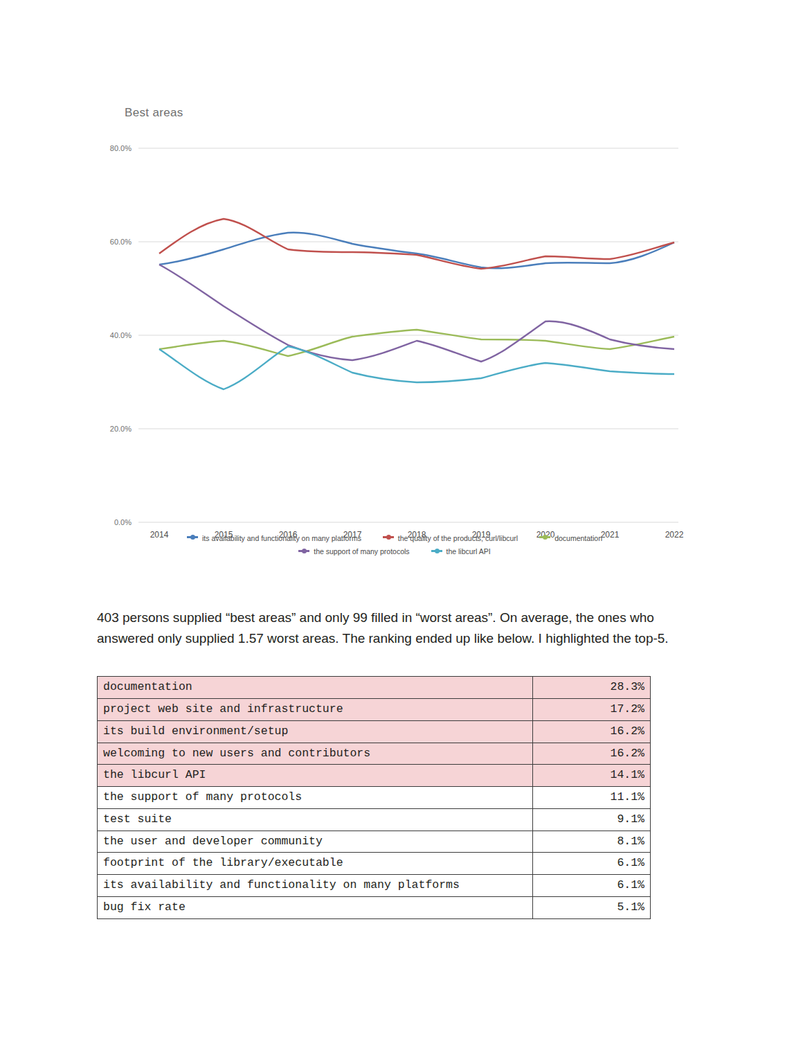Best areas
80.0% 60.0% 40.0% 20.0% 0.0% 2014 2015 2016 2017 2018 2019 2020 2021 2022
its availability and functionality on many platforms the quality of the products, curl/libcurl documentation the support of many protocols the libcurl API
403 persons supplied “best areas” and only 99 filled in “worst areas”. On average, the ones who answered only supplied 1.57 worst areas. The ranking ended up like below. I highlighted the top-5.
| documentation | 28.3% |
| project web site and infrastructure | 17.2% |
| its build environment/setup | 16.2% |
| welcoming to new users and contributors | 16.2% |
| the libcurl API | 14.1% |
| the support of many protocols | 11.1% |
| test suite | 9.1% |
| the user and developer community | 8.1% |
| footprint of the library/executable | 6.1% |
| its availability and functionality on many platforms | 6.1% |
| bug fix rate | 5.1% |